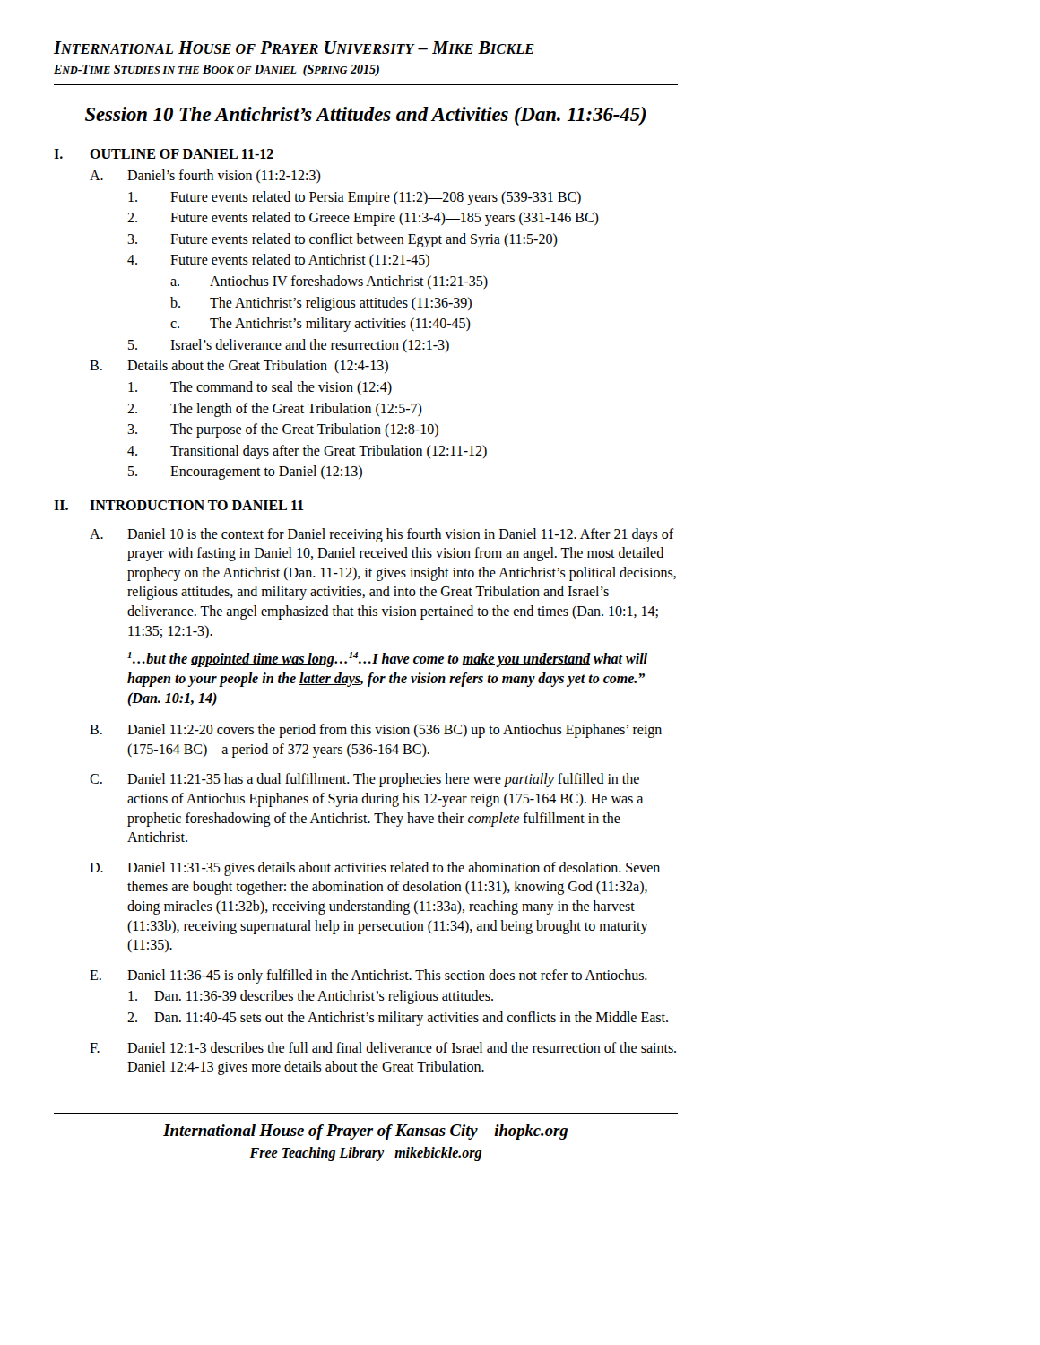INTERNATIONAL HOUSE OF PRAYER UNIVERSITY – MIKE BICKLE
END-TIME STUDIES IN THE BOOK OF DANIEL (SPRING 2015)
Session 10 The Antichrist’s Attitudes and Activities (Dan. 11:36-45)
| I. | OUTLINE OF DANIEL 11-12 |
| | A. | Daniel’s fourth vision (11:2-12:3) |
| | | 1. | Future events related to Persia Empire (11:2)—208 years (539-331 BC) |
| | | 2. | Future events related to Greece Empire (11:3-4)—185 years (331-146 BC) |
| | | 3. | Future events related to conflict between Egypt and Syria (11:5-20) |
| | | 4. | Future events related to Antichrist (11:21-45) |
| | | | a. | Antiochus IV foreshadows Antichrist (11:21-35) |
| | | | b. | The Antichrist’s religious attitudes (11:36-39) |
| | | | c. | The Antichrist’s military activities (11:40-45) |
| | | 5. | Israel’s deliverance and the resurrection (12:1-3) |
| | B. | Details about the Great Tribulation (12:4-13) |
| | | 1. | The command to seal the vision (12:4) |
| | | 2. | The length of the Great Tribulation (12:5-7) |
| | | 3. | The purpose of the Great Tribulation (12:8-10) |
| | | 4. | Transitional days after the Great Tribulation (12:11-12) |
| | | 5. | Encouragement to Daniel (12:13) |
| II. | INTRODUCTION TO DANIEL 11 |
| | A. | Daniel 10 is the context for Daniel receiving his fourth vision in Daniel 11-12. After 21 days of prayer with fasting in Daniel 10, Daniel received this vision from an angel. The most detailed prophecy on the Antichrist (Dan. 11-12), it gives insight into the Antichrist’s political decisions, religious attitudes, and military activities, and into the Great Tribulation and Israel’s deliverance. The angel emphasized that this vision pertained to the end times (Dan. 10:1, 14; 11:35; 12:1-3). 1 …but the appointed time was long … 14 …I have come to make you understand what will happen to your people in the latter days , for the vision refers to many days yet to come.” (Dan. 10:1, 14) |
| | B. | Daniel 11:2-20 covers the period from this vision (536 BC) up to Antiochus Epiphanes’ reign (175-164 BC)—a period of 372 years (536-164 BC). |
| | C. | Daniel 11:21-35 has a dual fulfillment. The prophecies here were partially fulfilled in the actions of Antiochus Epiphanes of Syria during his 12-year reign (175-164 BC). He was a prophetic foreshadowing of the Antichrist. They have their complete fulfillment in the Antichrist. |
| | D. | Daniel 11:31-35 gives details about activities related to the abomination of desolation. Seven themes are bought together: the abomination of desolation (11:31), knowing God (11:32a), doing miracles (11:32b), receiving understanding (11:33a), reaching many in the harvest (11:33b), receiving supernatural help in persecution (11:34), and being brought to maturity (11:35). |
| | E. | Daniel 11:36-45 is only fulfilled in the Antichrist. This section does not refer to Antiochus. / 1. / Dan. 11:36-39 describes the Antichrist’s religious attitudes. / / 2. / Dan. 11:40-45 sets out the Antichrist’s military activities and conflicts in the Middle East. / |
| | F. | Daniel 12:1-3 describes the full and final deliverance of Israel and the resurrection of the saints. Daniel 12:4-13 gives more details about the Great Tribulation. |
International House of Prayer of Kansas City ihopkc.org
Free Teaching Library mikebickle.org